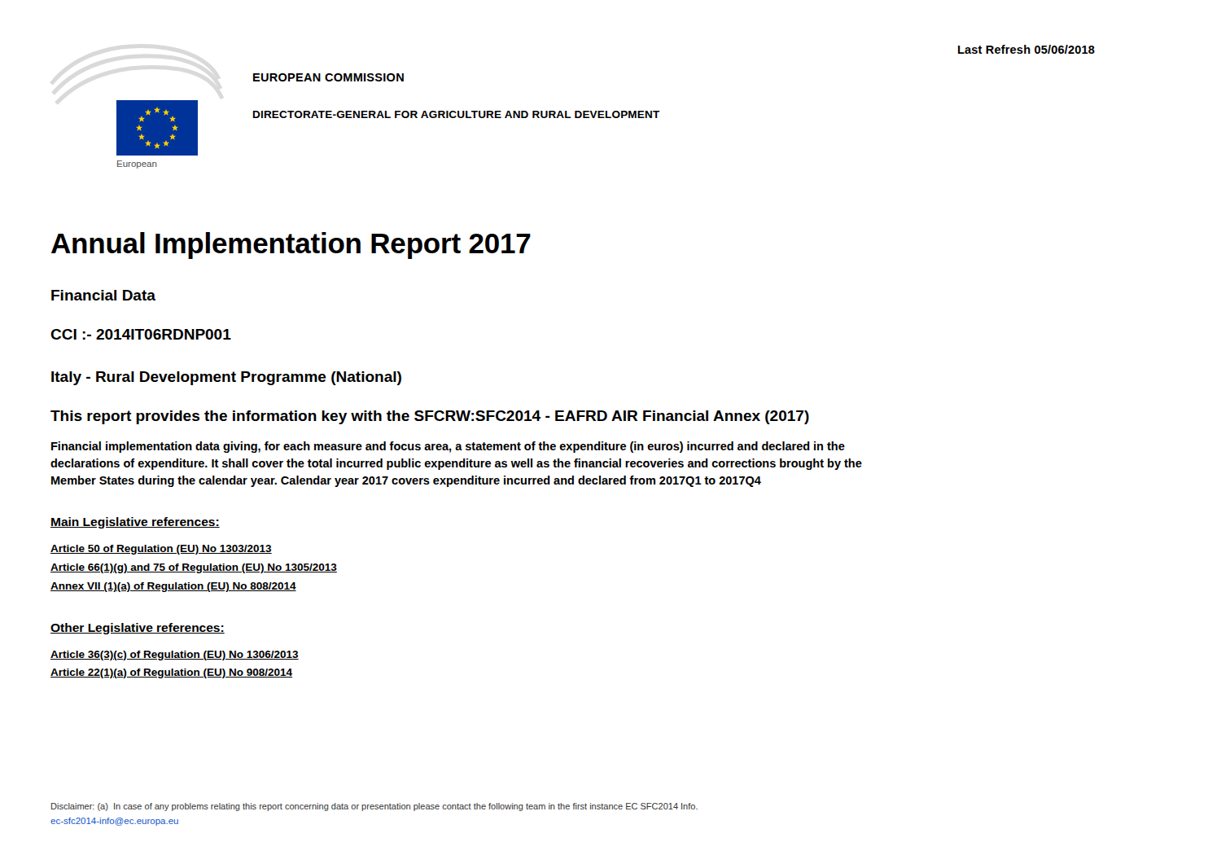Last Refresh 05/06/2018
European Commission
EUROPEAN COMMISSION
DIRECTORATE-GENERAL FOR AGRICULTURE AND RURAL DEVELOPMENT
Annual Implementation Report 2017
Financial Data
CCI :- 2014IT06RDNP001
Italy - Rural Development Programme (National)
This report provides the information key with the SFCRW:SFC2014 - EAFRD AIR Financial Annex (2017)
Financial implementation data giving, for each measure and focus area, a statement of the expenditure (in euros) incurred and declared in the declarations of expenditure. It shall cover the total incurred public expenditure as well as the financial recoveries and corrections brought by the Member States during the calendar year. Calendar year 2017 covers expenditure incurred and declared from 2017Q1 to 2017Q4
Main Legislative references:
Article 50 of Regulation (EU) No 1303/2013
Article 66(1)(g) and 75 of Regulation (EU) No 1305/2013
Annex VII (1)(a) of Regulation (EU) No 808/2014
Other Legislative references:
Article 36(3)(c) of Regulation (EU) No 1306/2013
Article 22(1)(a) of Regulation (EU) No 908/2014
Disclaimer: (a) In case of any problems relating this report concerning data or presentation please contact the following team in the first instance EC SFC2014 Info.
ec-sfc2014-info@ec.europa.eu